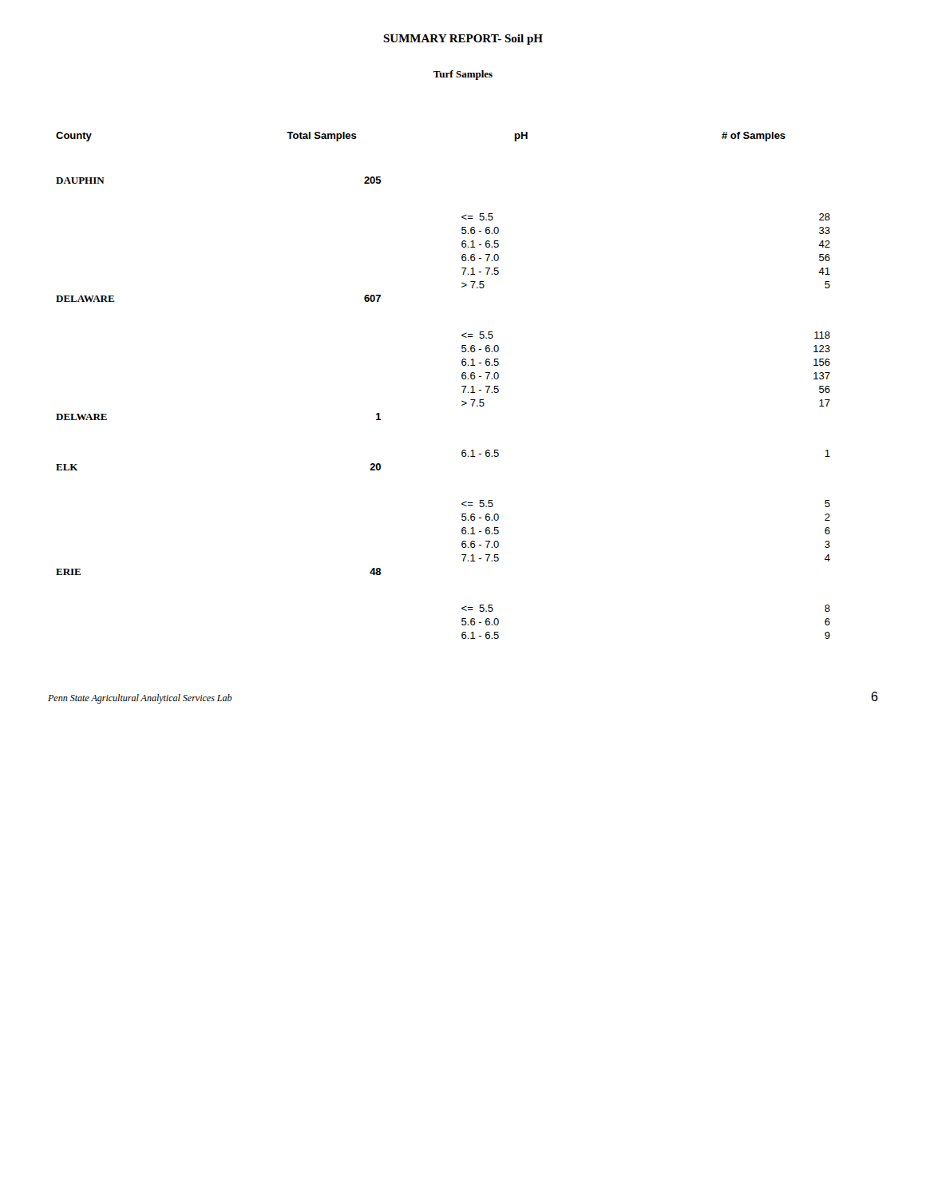SUMMARY REPORT- Soil pH
Turf Samples
| County | Total Samples | pH | # of Samples |
| --- | --- | --- | --- |
| DAUPHIN | 205 | | |
| | | <= 5.5 | 28 |
| | | 5.6 - 6.0 | 33 |
| | | 6.1 - 6.5 | 42 |
| | | 6.6 - 7.0 | 56 |
| | | 7.1 - 7.5 | 41 |
| | | > 7.5 | 5 |
| DELAWARE | 607 | | |
| | | <= 5.5 | 118 |
| | | 5.6 - 6.0 | 123 |
| | | 6.1 - 6.5 | 156 |
| | | 6.6 - 7.0 | 137 |
| | | 7.1 - 7.5 | 56 |
| | | > 7.5 | 17 |
| DELWARE | 1 | | |
| | | 6.1 - 6.5 | 1 |
| ELK | 20 | | |
| | | <= 5.5 | 5 |
| | | 5.6 - 6.0 | 2 |
| | | 6.1 - 6.5 | 6 |
| | | 6.6 - 7.0 | 3 |
| | | 7.1 - 7.5 | 4 |
| ERIE | 48 | | |
| | | <= 5.5 | 8 |
| | | 5.6 - 6.0 | 6 |
| | | 6.1 - 6.5 | 9 |
Penn State Agricultural Analytical Services Lab 6